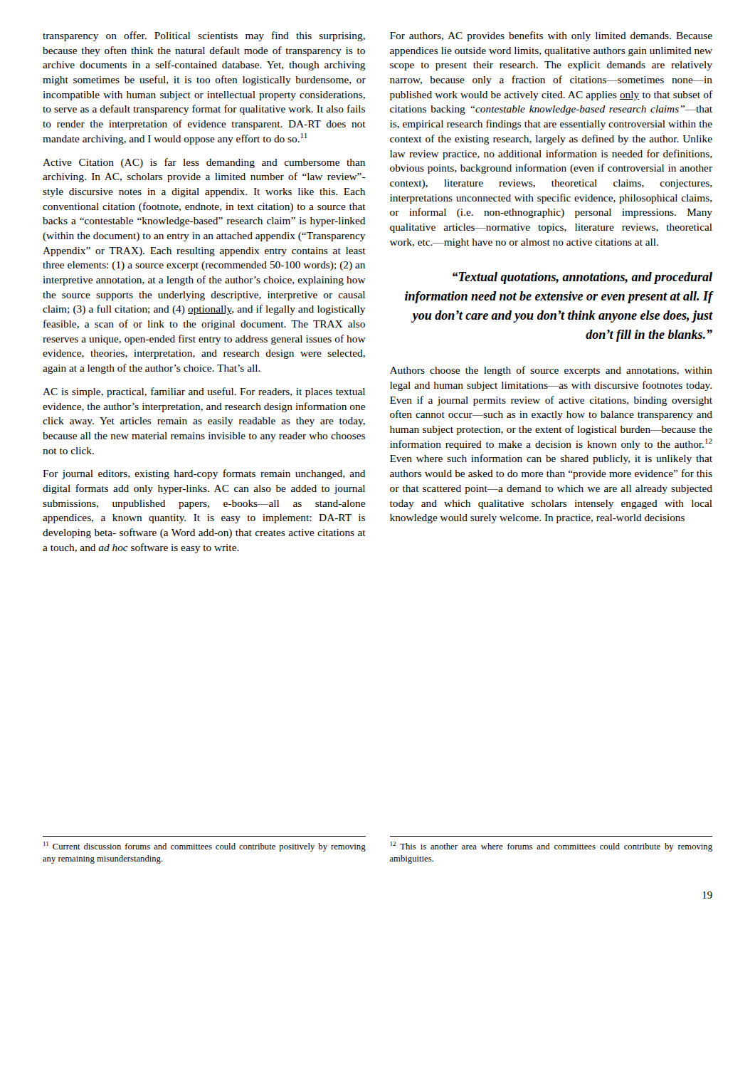transparency on offer. Political scientists may find this surprising, because they often think the natural default mode of transparency is to archive documents in a self-contained database. Yet, though archiving might sometimes be useful, it is too often logistically burdensome, or incompatible with human subject or intellectual property considerations, to serve as a default transparency format for qualitative work. It also fails to render the interpretation of evidence transparent. DA-RT does not mandate archiving, and I would oppose any effort to do so.11
Active Citation (AC) is far less demanding and cumbersome than archiving. In AC, scholars provide a limited number of “law review”-style discursive notes in a digital appendix. It works like this. Each conventional citation (footnote, endnote, in text citation) to a source that backs a “contestable “knowledge-based” research claim” is hyper-linked (within the document) to an entry in an attached appendix (“Transparency Appendix” or TRAX). Each resulting appendix entry contains at least three elements: (1) a source excerpt (recommended 50-100 words); (2) an interpretive annotation, at a length of the author’s choice, explaining how the source supports the underlying descriptive, interpretive or causal claim; (3) a full citation; and (4) optionally, and if legally and logistically feasible, a scan of or link to the original document. The TRAX also reserves a unique, open-ended first entry to address general issues of how evidence, theories, interpretation, and research design were selected, again at a length of the author’s choice. That’s all.
AC is simple, practical, familiar and useful. For readers, it places textual evidence, the author’s interpretation, and research design information one click away. Yet articles remain as easily readable as they are today, because all the new material remains invisible to any reader who chooses not to click.
For journal editors, existing hard-copy formats remain unchanged, and digital formats add only hyper-links. AC can also be added to journal submissions, unpublished papers, e-books—all as stand-alone appendices, a known quantity. It is easy to implement: DA-RT is developing beta- software (a Word add-on) that creates active citations at a touch, and ad hoc software is easy to write.
11 Current discussion forums and committees could contribute positively by removing any remaining misunderstanding.
For authors, AC provides benefits with only limited demands. Because appendices lie outside word limits, qualitative authors gain unlimited new scope to present their research. The explicit demands are relatively narrow, because only a fraction of citations—sometimes none—in published work would be actively cited. AC applies only to that subset of citations backing “contestable knowledge-based research claims”—that is, empirical research findings that are essentially controversial within the context of the existing research, largely as defined by the author. Unlike law review practice, no additional information is needed for definitions, obvious points, background information (even if controversial in another context), literature reviews, theoretical claims, conjectures, interpretations unconnected with specific evidence, philosophical claims, or informal (i.e. non-ethnographic) personal impressions. Many qualitative articles—normative topics, literature reviews, theoretical work, etc.—might have no or almost no active citations at all.
“Textual quotations, annotations, and procedural information need not be extensive or even present at all. If you don’t care and you don’t think anyone else does, just don’t fill in the blanks.”
Authors choose the length of source excerpts and annotations, within legal and human subject limitations—as with discursive footnotes today. Even if a journal permits review of active citations, binding oversight often cannot occur—such as in exactly how to balance transparency and human subject protection, or the extent of logistical burden—because the information required to make a decision is known only to the author.12 Even where such information can be shared publicly, it is unlikely that authors would be asked to do more than “provide more evidence” for this or that scattered point—a demand to which we are all already subjected today and which qualitative scholars intensely engaged with local knowledge would surely welcome. In practice, real-world decisions
12 This is another area where forums and committees could contribute by removing ambiguities.
19